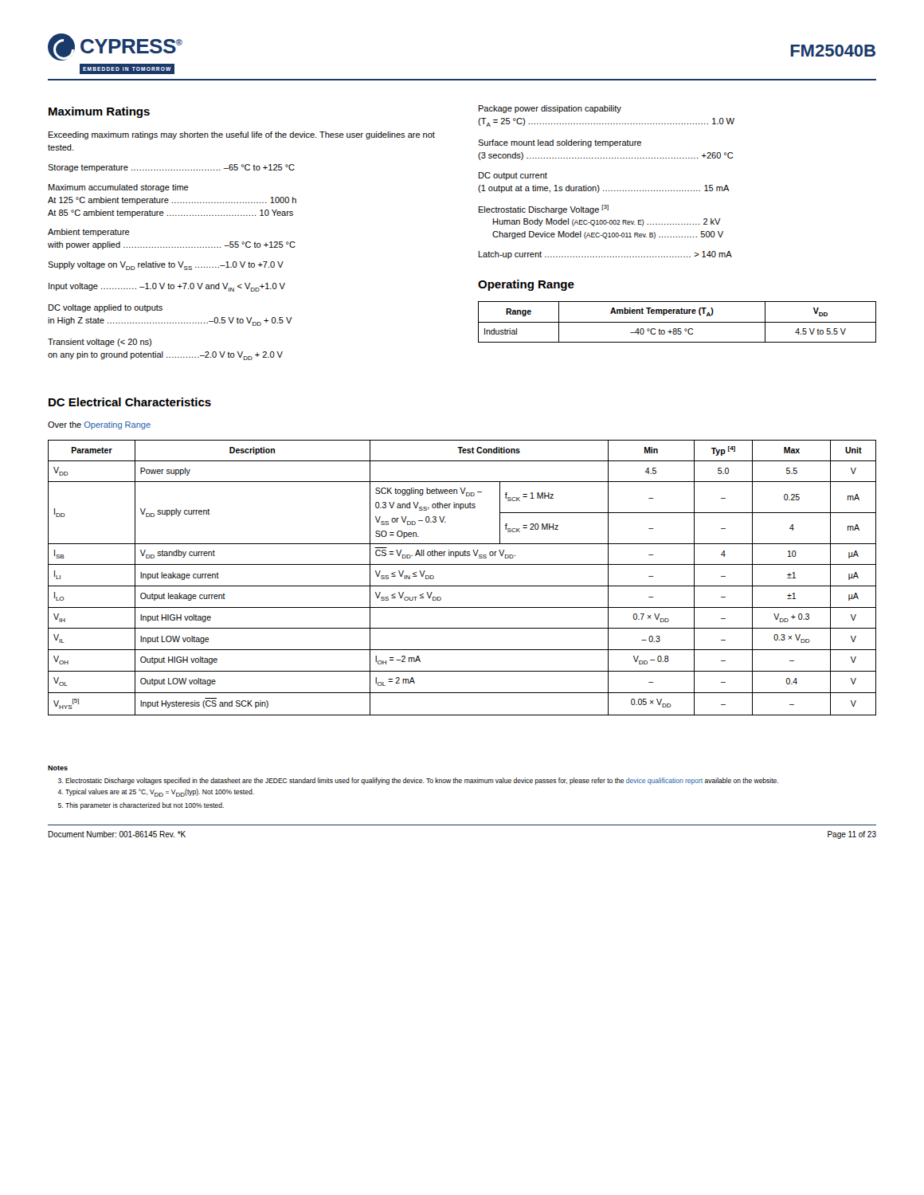CYPRESS®
EMBEDDED IN TOMORROW
FM25040B
Maximum Ratings
Exceeding maximum ratings may shorten the useful life of the device. These user guidelines are not tested.
Storage temperature ................................ –65 °C to +125 °C
Maximum accumulated storage time
At 125 °C ambient temperature .................................. 1000 h
At 85 °C ambient temperature ................................ 10 Years
Ambient temperature
with power applied ................................... –55 °C to +125 °C
Supply voltage on VDD relative to VSS .........–1.0 V to +7.0 V
Input voltage ............. –1.0 V to +7.0 V and VIN < VDD+1.0 V
DC voltage applied to outputs
in High Z state ....................................–0.5 V to VDD + 0.5 V
Transient voltage (< 20 ns)
on any pin to ground potential ............–2.0 V to VDD + 2.0 V
Package power dissipation capability
(TA = 25 °C) ................................................................ 1.0 W
Surface mount lead soldering temperature
(3 seconds) ............................................................. +260 °C
DC output current
(1 output at a time, 1s duration) ................................... 15 mA
Electrostatic Discharge Voltage [3]
Human Body Model (AEC-Q100-002 Rev. E) ................... 2 kV
Charged Device Model (AEC-Q100-011 Rev. B) .............. 500 V
Latch-up current .................................................... > 140 mA
Operating Range
| Range | Ambient Temperature (T A ) | V DD |
| --- | --- | --- |
| Industrial | –40 °C to +85 °C | 4.5 V to 5.5 V |
DC Electrical Characteristics
Over the Operating Range
| Parameter | Description | Test Conditions | Min | Typ [4] | Max | Unit |
| --- | --- | --- | --- | --- | --- | --- |
| V DD | Power supply | | 4.5 | 5.0 | 5.5 | V |
| I DD | V DD supply current | SCK toggling between V DD – 0.3 V and V SS , other inputs V SS or V DD – 0.3 V. SO = Open. | f SCK = 1 MHz | – | – | 0.25 | mA |
| f SCK = 20 MHz | – | – | 4 | mA |
| I SB | V DD standby current | CS = V DD . All other inputs V SS or V DD . | – | 4 | 10 | µA |
| I LI | Input leakage current | V SS ≤ V IN ≤ V DD | – | – | ±1 | µA |
| I LO | Output leakage current | V SS ≤ V OUT ≤ V DD | – | – | ±1 | µA |
| V IH | Input HIGH voltage | | 0.7 × V DD | – | V DD + 0.3 | V |
| V IL | Input LOW voltage | | – 0.3 | – | 0.3 × V DD | V |
| V OH | Output HIGH voltage | I OH = –2 mA | V DD – 0.8 | – | – | V |
| V OL | Output LOW voltage | I OL = 2 mA | – | – | 0.4 | V |
| V HYS [5] | Input Hysteresis ( CS and SCK pin) | | 0.05 × V DD | – | – | V |
Notes
Electrostatic Discharge voltages specified in the datasheet are the JEDEC standard limits used for qualifying the device. To know the maximum value device passes for, please refer to the device qualification report available on the website.
Typical values are at 25 °C, VDD = VDD(typ). Not 100% tested.
This parameter is characterized but not 100% tested.
Document Number: 001-86145 Rev. *K
Page 11 of 23